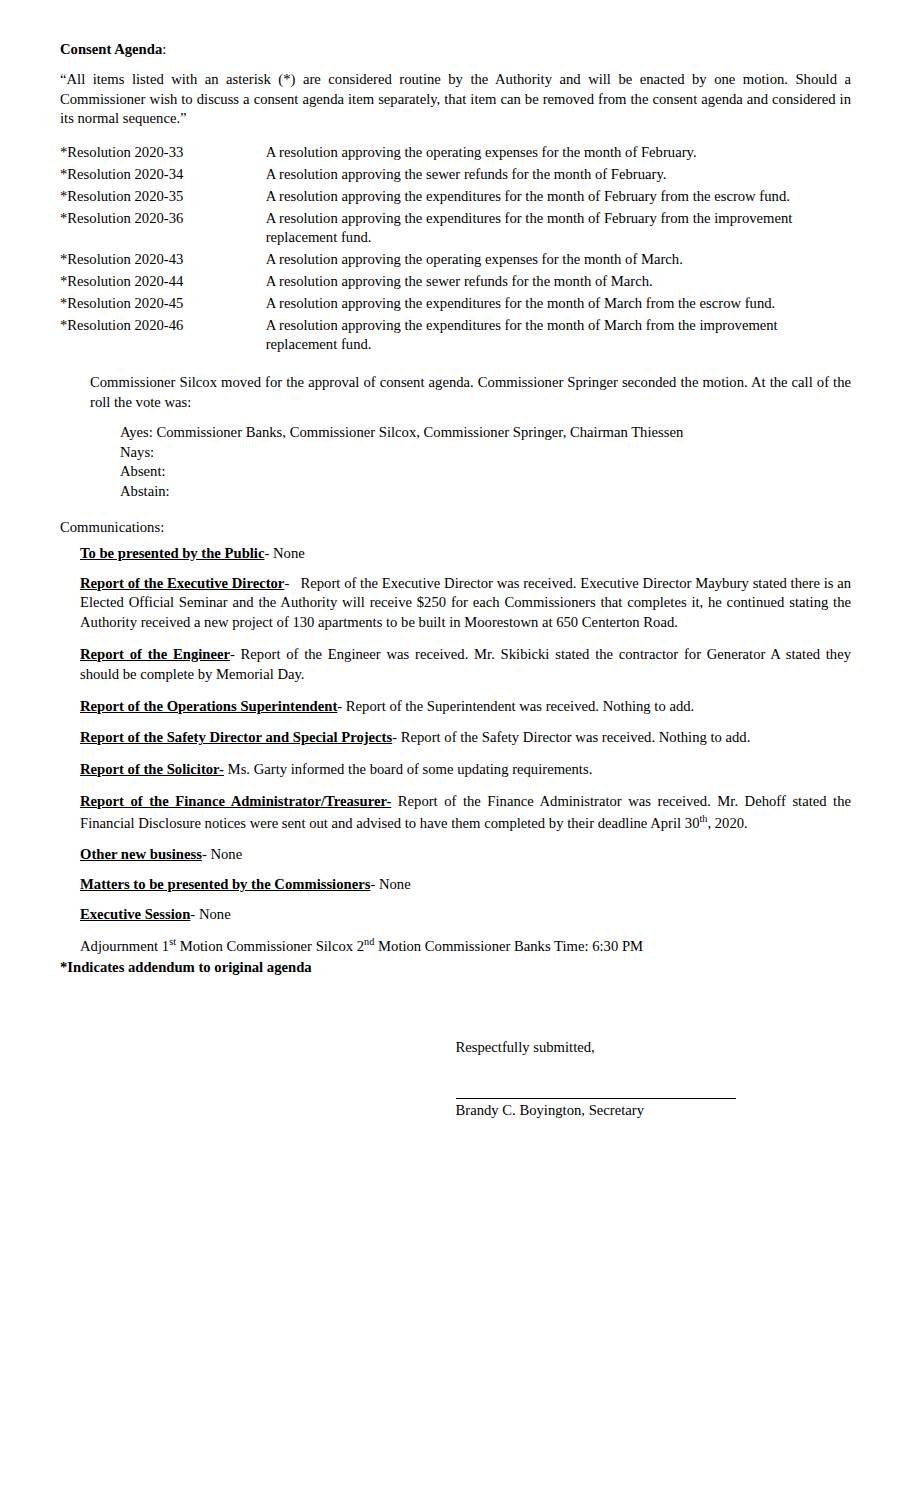Consent Agenda:
“All items listed with an asterisk (*) are considered routine by the Authority and will be enacted by one motion. Should a Commissioner wish to discuss a consent agenda item separately, that item can be removed from the consent agenda and considered in its normal sequence.”
| *Resolution 2020-33 | A resolution approving the operating expenses for the month of February. |
| *Resolution 2020-34 | A resolution approving the sewer refunds for the month of February. |
| *Resolution 2020-35 | A resolution approving the expenditures for the month of February from the escrow fund. |
| *Resolution 2020-36 | A resolution approving the expenditures for the month of February from the improvement replacement fund. |
| *Resolution 2020-43 | A resolution approving the operating expenses for the month of March. |
| *Resolution 2020-44 | A resolution approving the sewer refunds for the month of March. |
| *Resolution 2020-45 | A resolution approving the expenditures for the month of March from the escrow fund. |
| *Resolution 2020-46 | A resolution approving the expenditures for the month of March from the improvement replacement fund. |
Commissioner Silcox moved for the approval of consent agenda. Commissioner Springer seconded the motion. At the call of the roll the vote was:
Ayes: Commissioner Banks, Commissioner Silcox, Commissioner Springer, Chairman Thiessen
Nays:
Absent:
Abstain:
Communications:
To be presented by the Public- None
Report of the Executive Director- Report of the Executive Director was received. Executive Director Maybury stated there is an Elected Official Seminar and the Authority will receive $250 for each Commissioners that completes it, he continued stating the Authority received a new project of 130 apartments to be built in Moorestown at 650 Centerton Road.
Report of the Engineer- Report of the Engineer was received. Mr. Skibicki stated the contractor for Generator A stated they should be complete by Memorial Day.
Report of the Operations Superintendent- Report of the Superintendent was received. Nothing to add.
Report of the Safety Director and Special Projects- Report of the Safety Director was received. Nothing to add.
Report of the Solicitor- Ms. Garty informed the board of some updating requirements.
Report of the Finance Administrator/Treasurer- Report of the Finance Administrator was received. Mr. Dehoff stated the Financial Disclosure notices were sent out and advised to have them completed by their deadline April 30th, 2020.
Other new business- None
Matters to be presented by the Commissioners- None
Executive Session- None
Adjournment 1st Motion Commissioner Silcox 2nd Motion Commissioner Banks Time: 6:30 PM
*Indicates addendum to original agenda
Respectfully submitted,
Brandy C. Boyington, Secretary